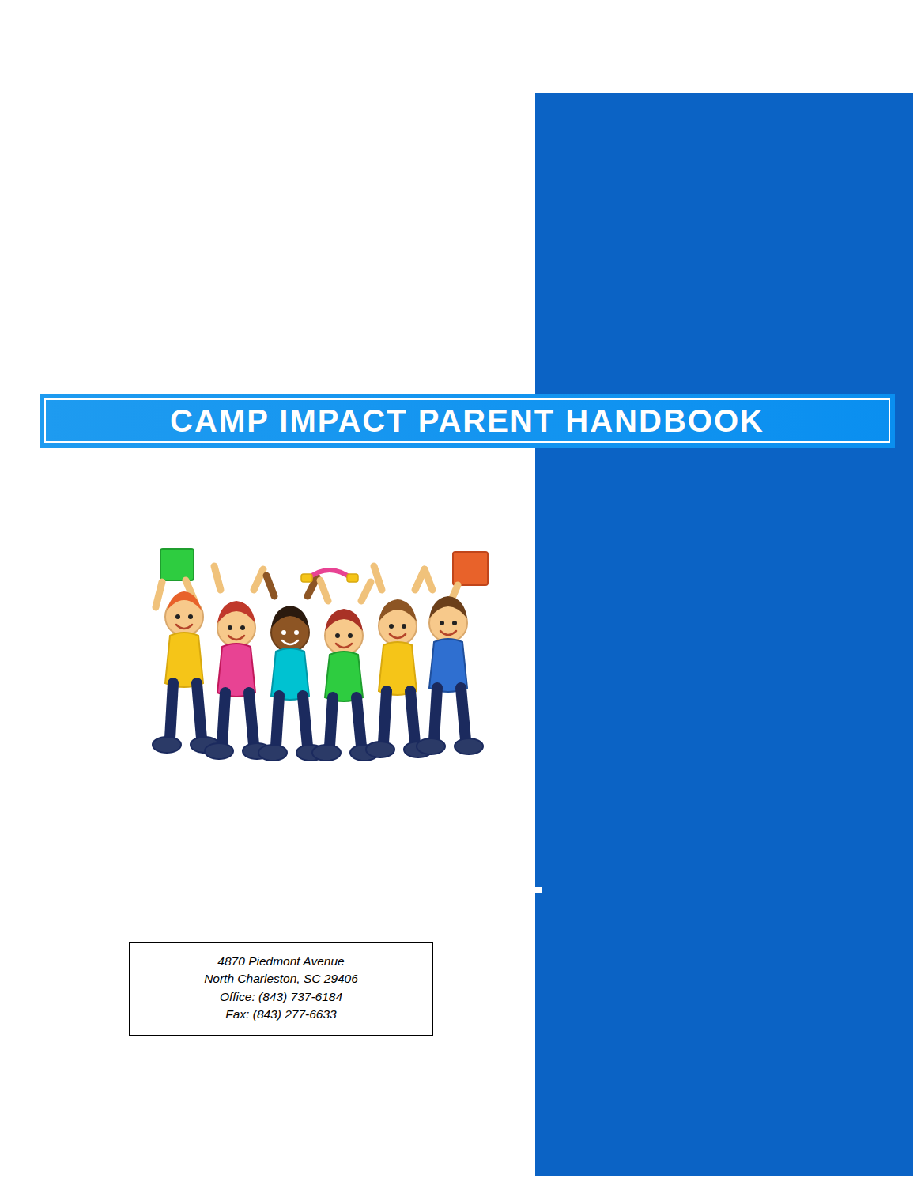Camp Impact Parent Handbook
4870 Piedmont Avenue
North Charleston, SC 29406
Office: (843) 737-6184
Fax: (843) 277-6633